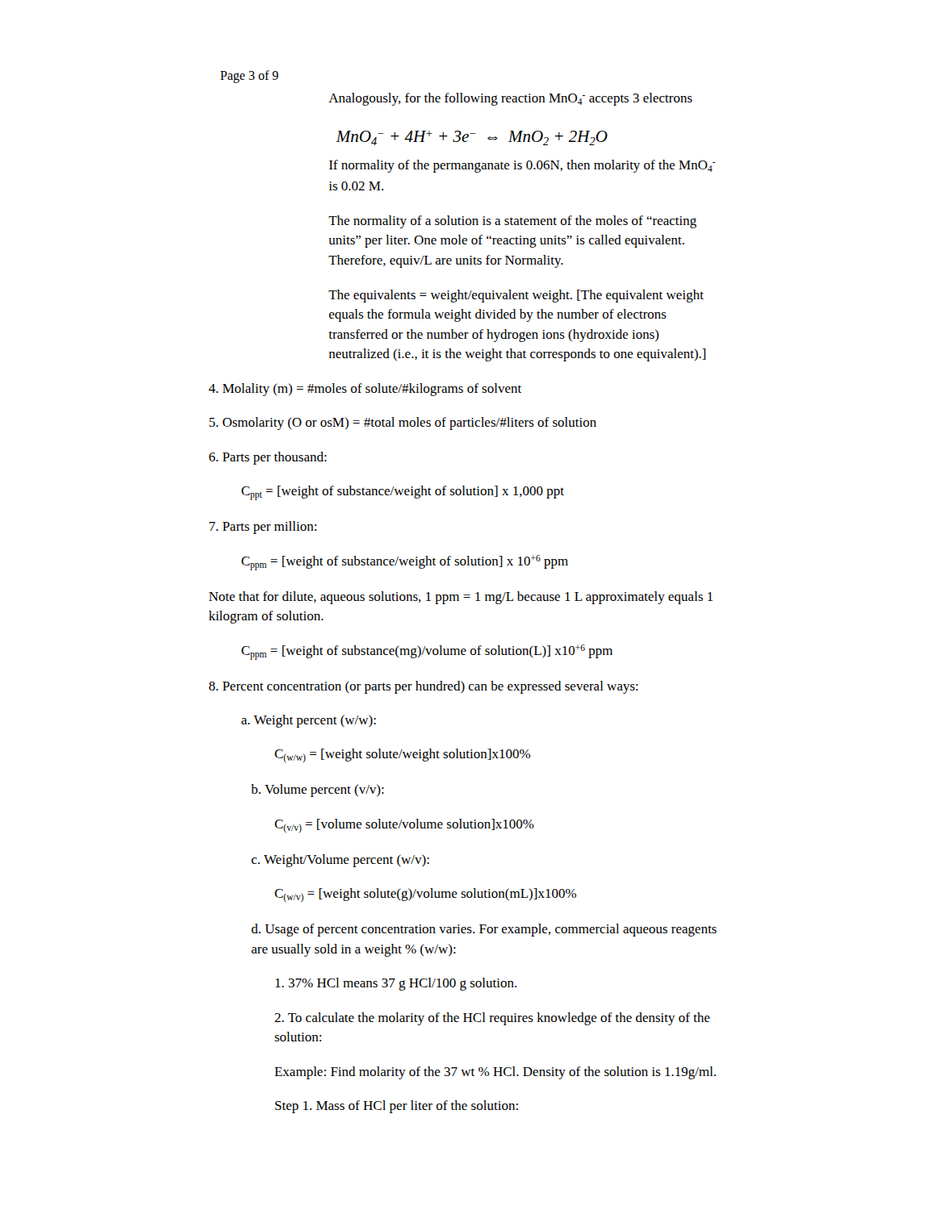Page 3 of 9
Analogously, for the following reaction MnO4- accepts 3 electrons
MnO4− + 4H+ + 3e− ⇔ MnO2 + 2H2O
If normality of the permanganate is 0.06N, then molarity of the MnO4- is 0.02 M.
The normality of a solution is a statement of the moles of “reacting units” per liter. One mole of “reacting units” is called equivalent. Therefore, equiv/L are units for Normality.
The equivalents = weight/equivalent weight. [The equivalent weight equals the formula weight divided by the number of electrons transferred or the number of hydrogen ions (hydroxide ions) neutralized (i.e., it is the weight that corresponds to one equivalent).]
4. Molality (m) = #moles of solute/#kilograms of solvent
5. Osmolarity (O or osM) = #total moles of particles/#liters of solution
6. Parts per thousand:
Cppt = [weight of substance/weight of solution] x 1,000 ppt
7. Parts per million:
Cppm = [weight of substance/weight of solution] x 10+6 ppm
Note that for dilute, aqueous solutions, 1 ppm = 1 mg/L because 1 L approximately equals 1 kilogram of solution.
Cppm = [weight of substance(mg)/volume of solution(L)] x10+6 ppm
8. Percent concentration (or parts per hundred) can be expressed several ways:
a. Weight percent (w/w):
C(w/w) = [weight solute/weight solution]x100%
b. Volume percent (v/v):
C(v/v) = [volume solute/volume solution]x100%
c. Weight/Volume percent (w/v):
C(w/v) = [weight solute(g)/volume solution(mL)]x100%
d. Usage of percent concentration varies. For example, commercial aqueous reagents are usually sold in a weight % (w/w):
1. 37% HCl means 37 g HCl/100 g solution.
2. To calculate the molarity of the HCl requires knowledge of the density of the solution:
Example: Find molarity of the 37 wt % HCl. Density of the solution is 1.19g/ml.
Step 1. Mass of HCl per liter of the solution: